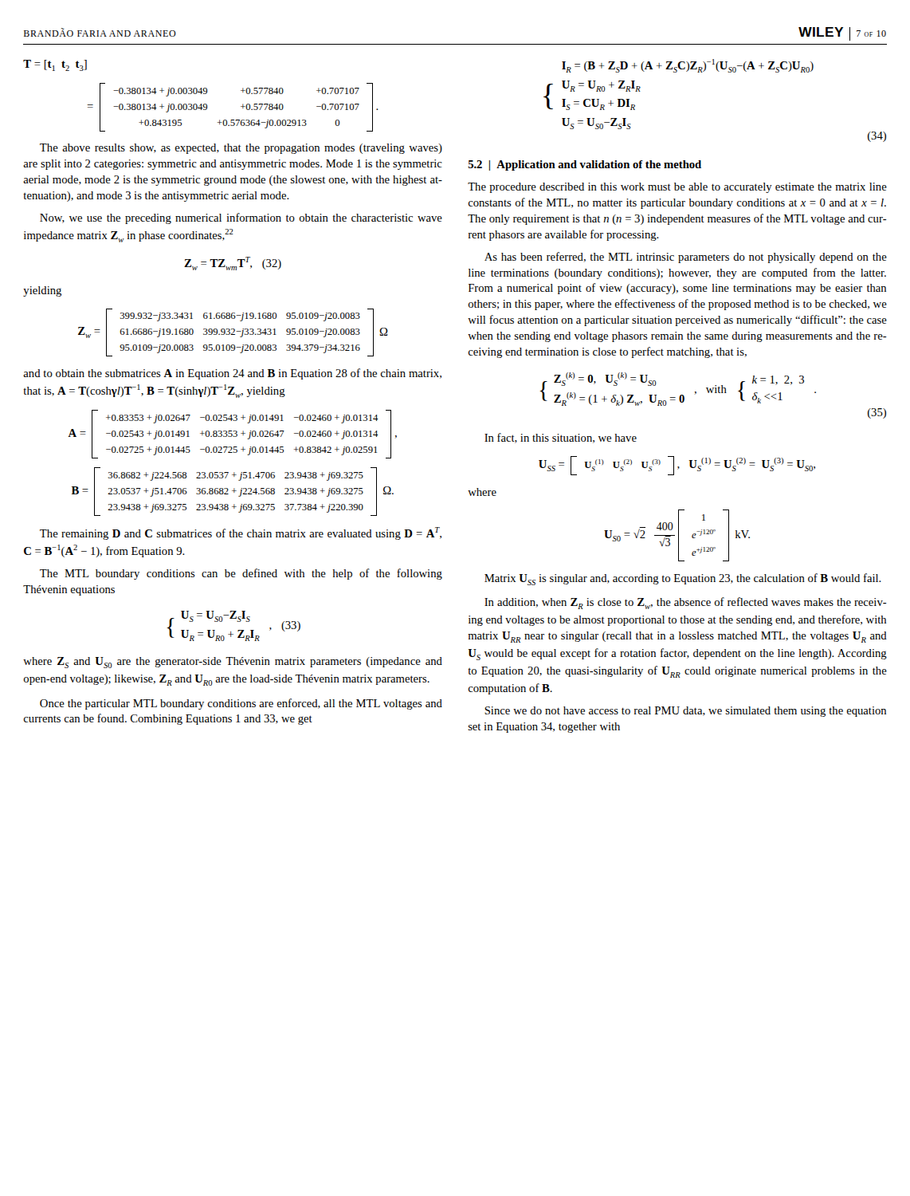BRANDÃO FARIA AND ARANEO
WILEY 7 of 10
T = [t1 t2 t3]
=
| −0.380134 + j 0.003049 | +0.577840 | +0.707107 |
| −0.380134 + j 0.003049 | +0.577840 | −0.707107 |
| +0.843195 | +0.576364− j 0.002913 | 0 |
.
The above results show, as expected, that the propagation modes (traveling waves) are split into 2 categories: symmetric and antisymmetric modes. Mode 1 is the symmetric aerial mode, mode 2 is the symmetric ground mode (the slowest one, with the highest attenuation), and mode 3 is the antisymmetric aerial mode.
Now, we use the preceding numerical information to obtain the characteristic wave impedance matrix Zw in phase coordinates,22
Zw = TZwmTT, (32)
yielding
Zw =
| 399.932− j 33.3431 | 61.6686− j 19.1680 | 95.0109− j 20.0083 |
| 61.6686− j 19.1680 | 399.932− j 33.3431 | 95.0109− j 20.0083 |
| 95.0109− j 20.0083 | 95.0109− j 20.0083 | 394.379− j 34.3216 |
Ω
and to obtain the submatrices A in Equation 24 and B in Equation 28 of the chain matrix, that is, A = T(coshγl)T−1, B = T(sinhγl)T−1Zw, yielding
A =
| +0.83353 + j 0.02647 | −0.02543 + j 0.01491 | −0.02460 + j 0.01314 |
| −0.02543 + j 0.01491 | +0.83353 + j 0.02647 | −0.02460 + j 0.01314 |
| −0.02725 + j 0.01445 | −0.02725 + j 0.01445 | +0.83842 + j 0.02591 |
,
B =
| 36.8682 + j 224.568 | 23.0537 + j 51.4706 | 23.9438 + j 69.3275 |
| 23.0537 + j 51.4706 | 36.8682 + j 224.568 | 23.9438 + j 69.3275 |
| 23.9438 + j 69.3275 | 23.9438 + j 69.3275 | 37.7384 + j 220.390 |
Ω.
The remaining D and C submatrices of the chain matrix are evaluated using D = AT, C = B−1(A2 − 1), from Equation 9.
The MTL boundary conditions can be defined with the help of the following Thévenin equations
{
US = US0−ZSIS
UR = UR0 + ZRIR
, (33)
where ZS and US0 are the generator-side Thévenin matrix parameters (impedance and open-end voltage); likewise, ZR and UR0 are the load-side Thévenin matrix parameters.
Once the particular MTL boundary conditions are enforced, all the MTL voltages and currents can be found. Combining Equations 1 and 33, we get
{
IR = (B + ZSD + (A + ZSC)ZR)−1(US0−(A + ZSC)UR0)
UR = UR0 + ZRIR
IS = CUR + DIR
US = US0−ZSIS
(34)
5.2 | Application and validation of the method
The procedure described in this work must be able to accurately estimate the matrix line constants of the MTL, no matter its particular boundary conditions at x = 0 and at x = l. The only requirement is that n (n = 3) independent measures of the MTL voltage and current phasors are available for processing.
As has been referred, the MTL intrinsic parameters do not physically depend on the line terminations (boundary conditions); however, they are computed from the latter. From a numerical point of view (accuracy), some line terminations may be easier than others; in this paper, where the effectiveness of the proposed method is to be checked, we will focus attention on a particular situation perceived as numerically “difficult”: the case when the sending end voltage phasors remain the same during measurements and the receiving end termination is close to perfect matching, that is,
{
ZS(k) = 0, US(k) = US0
ZR(k) = (1 + δk) Zw, UR0 = 0
, with {
k = 1, 2, 3
δk <<1
.
(35)
In fact, in this situation, we have
USS =
| U S (1) | U S (2) | U S (3) |
, US(1) = US(2) = US(3) = US0,
where
US0 = √2 400√3
| 1 |
| e − j 120º |
| e + j 120º |
kV.
Matrix USS is singular and, according to Equation 23, the calculation of B would fail.
In addition, when ZR is close to Zw, the absence of reflected waves makes the receiving end voltages to be almost proportional to those at the sending end, and therefore, with matrix URR near to singular (recall that in a lossless matched MTL, the voltages UR and US would be equal except for a rotation factor, dependent on the line length). According to Equation 20, the quasi-singularity of URR could originate numerical problems in the computation of B.
Since we do not have access to real PMU data, we simulated them using the equation set in Equation 34, together with